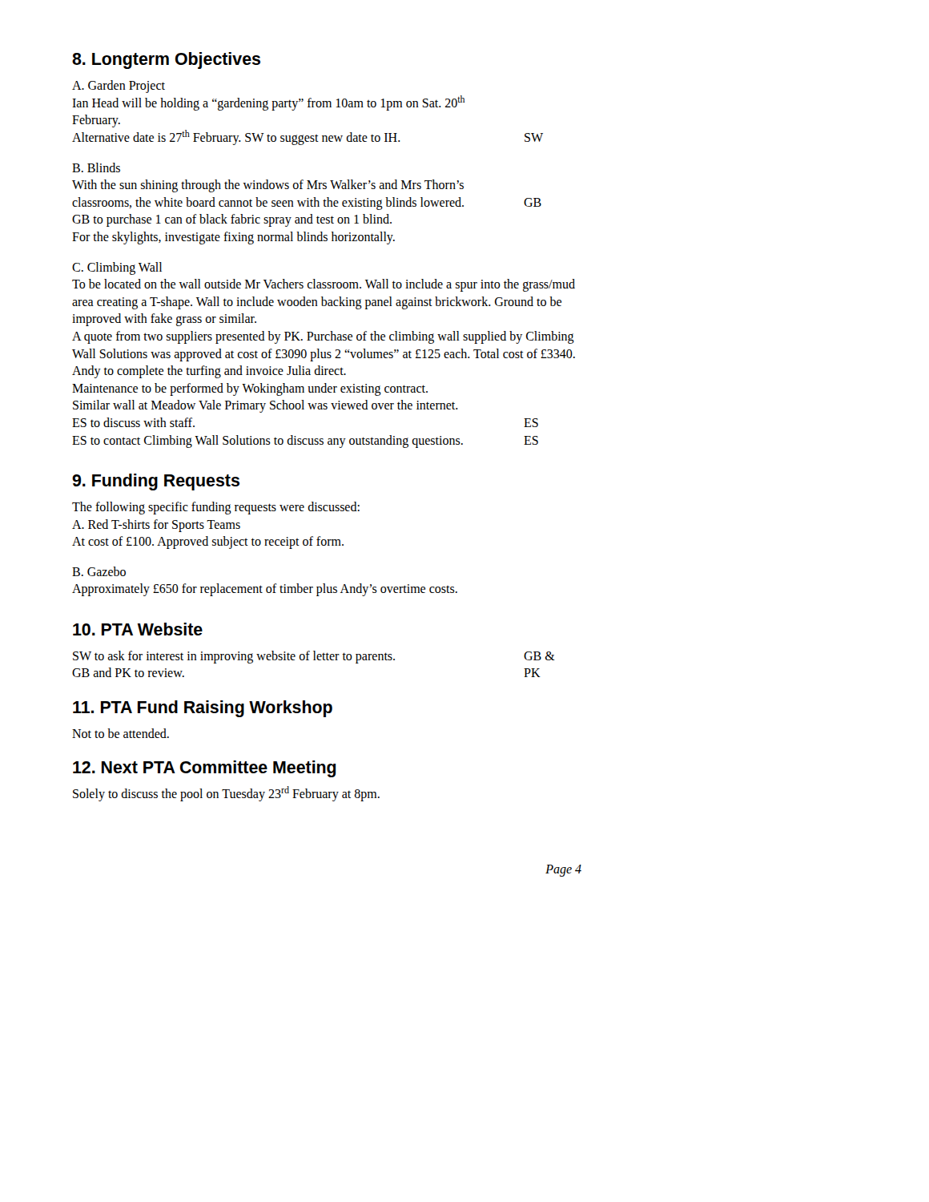8. Longterm Objectives
A. Garden Project
Ian Head will be holding a “gardening party” from 10am to 1pm on Sat. 20th February.
Alternative date is 27th February. SW to suggest new date to IH.
SW
B. Blinds
With the sun shining through the windows of Mrs Walker’s and Mrs Thorn’s classrooms, the white board cannot be seen with the existing blinds lowered.
GB
GB to purchase 1 can of black fabric spray and test on 1 blind.
For the skylights, investigate fixing normal blinds horizontally.
C. Climbing Wall
To be located on the wall outside Mr Vachers classroom. Wall to include a spur into the grass/mud area creating a T-shape. Wall to include wooden backing panel against brickwork. Ground to be improved with fake grass or similar.
A quote from two suppliers presented by PK. Purchase of the climbing wall supplied by Climbing Wall Solutions was approved at cost of £3090 plus 2 “volumes” at £125 each. Total cost of £3340.
Andy to complete the turfing and invoice Julia direct.
Maintenance to be performed by Wokingham under existing contract.
Similar wall at Meadow Vale Primary School was viewed over the internet.
ES to discuss with staff.
ES
ES to contact Climbing Wall Solutions to discuss any outstanding questions.
ES
9. Funding Requests
The following specific funding requests were discussed:
A. Red T-shirts for Sports Teams
At cost of £100. Approved subject to receipt of form.
B. Gazebo
Approximately £650 for replacement of timber plus Andy’s overtime costs.
10. PTA Website
SW to ask for interest in improving website of letter to parents.
GB and PK to review.
GB &
PK
11. PTA Fund Raising Workshop
Not to be attended.
12. Next PTA Committee Meeting
Solely to discuss the pool on Tuesday 23rd February at 8pm.
Page 4